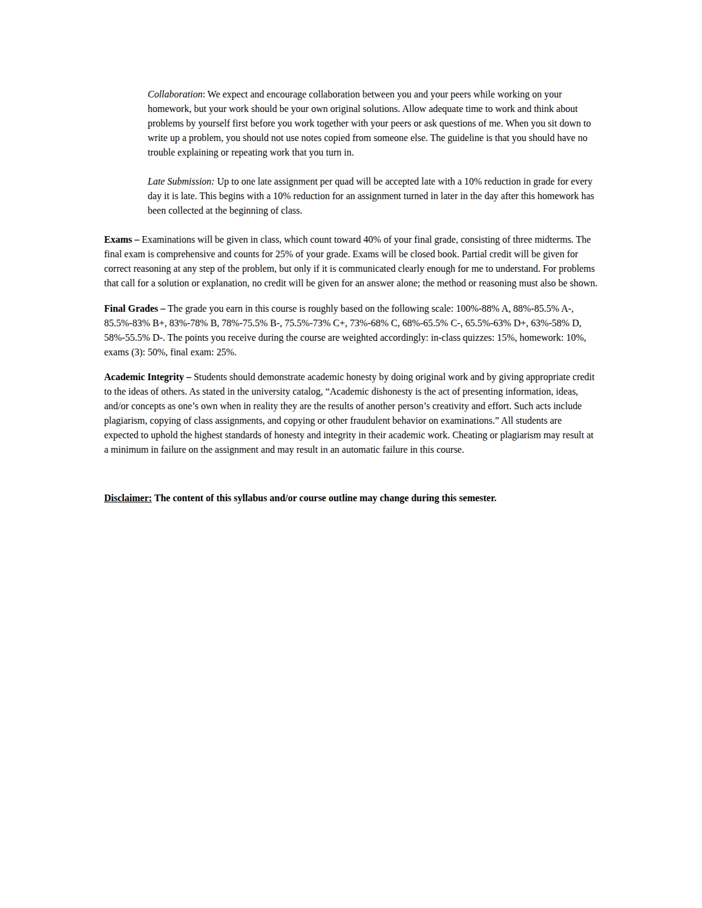Collaboration: We expect and encourage collaboration between you and your peers while working on your homework, but your work should be your own original solutions. Allow adequate time to work and think about problems by yourself first before you work together with your peers or ask questions of me. When you sit down to write up a problem, you should not use notes copied from someone else. The guideline is that you should have no trouble explaining or repeating work that you turn in.
Late Submission: Up to one late assignment per quad will be accepted late with a 10% reduction in grade for every day it is late. This begins with a 10% reduction for an assignment turned in later in the day after this homework has been collected at the beginning of class.
Exams – Examinations will be given in class, which count toward 40% of your final grade, consisting of three midterms. The final exam is comprehensive and counts for 25% of your grade. Exams will be closed book. Partial credit will be given for correct reasoning at any step of the problem, but only if it is communicated clearly enough for me to understand. For problems that call for a solution or explanation, no credit will be given for an answer alone; the method or reasoning must also be shown.
Final Grades – The grade you earn in this course is roughly based on the following scale: 100%-88% A, 88%-85.5% A-, 85.5%-83% B+, 83%-78% B, 78%-75.5% B-, 75.5%-73% C+, 73%-68% C, 68%-65.5% C-, 65.5%-63% D+, 63%-58% D, 58%-55.5% D-. The points you receive during the course are weighted accordingly: in-class quizzes: 15%, homework: 10%, exams (3): 50%, final exam: 25%.
Academic Integrity – Students should demonstrate academic honesty by doing original work and by giving appropriate credit to the ideas of others. As stated in the university catalog, “Academic dishonesty is the act of presenting information, ideas, and/or concepts as one’s own when in reality they are the results of another person’s creativity and effort. Such acts include plagiarism, copying of class assignments, and copying or other fraudulent behavior on examinations.” All students are expected to uphold the highest standards of honesty and integrity in their academic work. Cheating or plagiarism may result at a minimum in failure on the assignment and may result in an automatic failure in this course.
Disclaimer: The content of this syllabus and/or course outline may change during this semester.